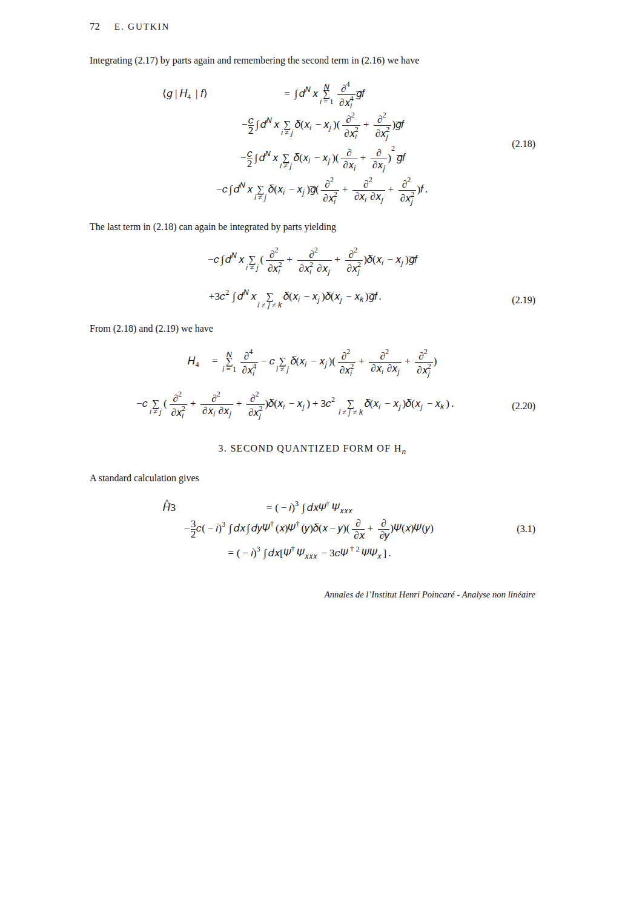72 E. GUTKIN
Integrating (2.17) by parts again and remembering the second term in (2.16) we have
⟨g|H4|f⟩ = ∫dNx ∑i=1N ∂4∂xi4 g¯f − c2 ∫dNx ∑i≠j δ(xi−xj) ( ∂2∂xi2 + ∂2∂xj2 ) g¯f − c2 ∫dNx ∑i≠j δ(xi−xj) ( ∂∂xi + ∂∂xj )2 g¯f −c ∫dNx ∑i≠j δ(xi−xj) g¯ ( ∂2∂xi2 + ∂2∂xi∂xj + ∂2∂xj2 ) f.
(2.18)
The last term in (2.18) can again be integrated by parts yielding
−c ∫dNx ∑i≠j ( ∂2∂xi2 + ∂2∂xi2∂xj + ∂2∂xj2 ) δ(xi−xj) g¯f
+3c2 ∫dNx ∑i≠j≠k δ(xi−xj) δ(xj−xk) g¯f.
(2.19)
From (2.18) and (2.19) we have
H4 = ∑i=1N ∂4∂xi4 −c ∑i≠j δ(xi−xj) ( ∂2∂xi2 + ∂2∂xi∂xj + ∂2∂xj2 )
−c ∑i≠j ( ∂2∂xi2 + ∂2∂xi∂xj + ∂2∂xj2 ) δ(xi−xj) +3c2 ∑i≠j≠k δ(xi−xj) δ(xj−xk).
(2.20)
3. SECOND QUANTIZED FORM OF Hn
A standard calculation gives
H^3 = (−i)3 ∫dx Ψ† Ψxxx − 32 c (−i)3 ∫dx ∫dy Ψ†(x) Ψ†(y) δ(x−y) ( ∂∂x + ∂∂y ) Ψ(x) Ψ(y) = (−i)3 ∫dx [ Ψ† Ψxxx −3c Ψ†2 Ψ Ψx ].
(3.1)
Annales de l’Institut Henri Poincaré - Analyse non linéaire